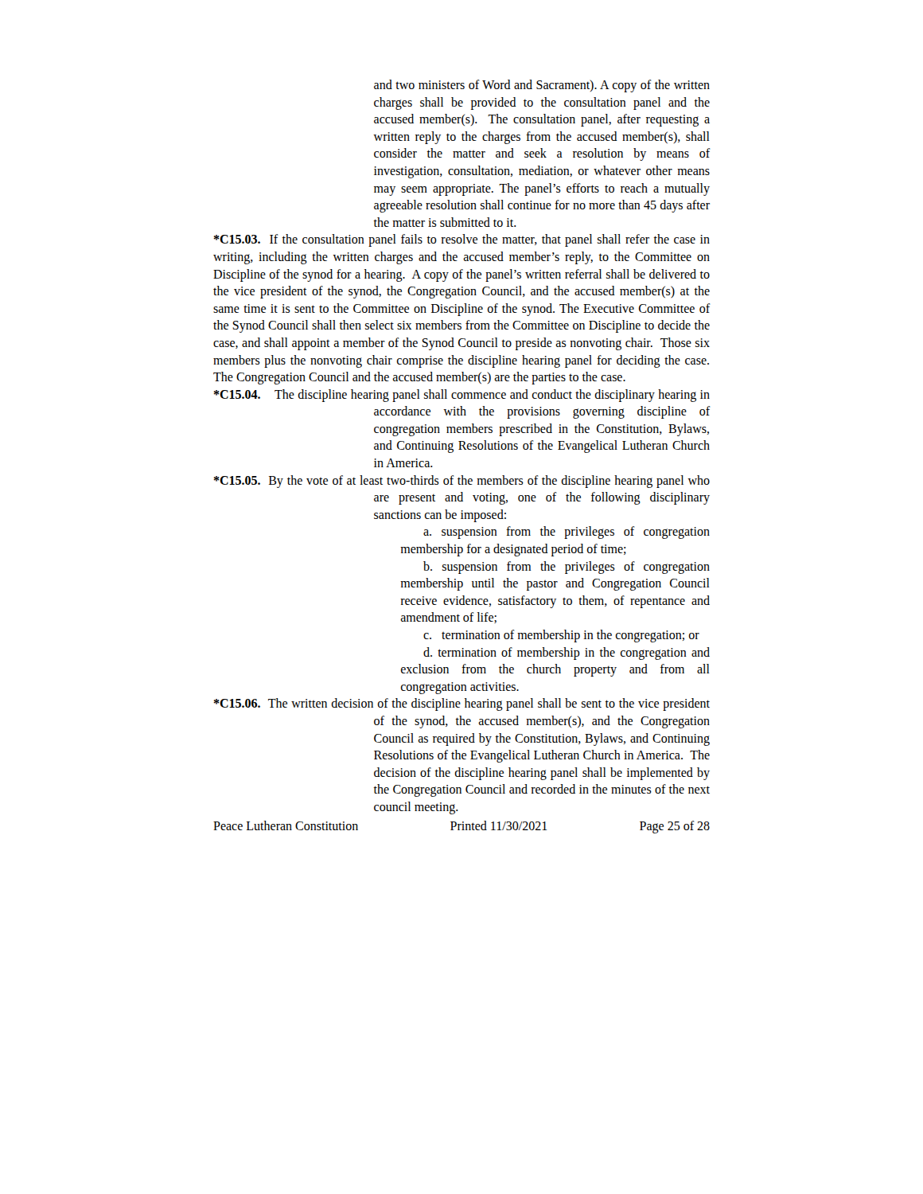and two ministers of Word and Sacrament). A copy of the written charges shall be provided to the consultation panel and the accused member(s). The consultation panel, after requesting a written reply to the charges from the accused member(s), shall consider the matter and seek a resolution by means of investigation, consultation, mediation, or whatever other means may seem appropriate. The panel’s efforts to reach a mutually agreeable resolution shall continue for no more than 45 days after the matter is submitted to it.
*C15.03. If the consultation panel fails to resolve the matter, that panel shall refer the case in writing, including the written charges and the accused member’s reply, to the Committee on Discipline of the synod for a hearing. A copy of the panel’s written referral shall be delivered to the vice president of the synod, the Congregation Council, and the accused member(s) at the same time it is sent to the Committee on Discipline of the synod. The Executive Committee of the Synod Council shall then select six members from the Committee on Discipline to decide the case, and shall appoint a member of the Synod Council to preside as nonvoting chair. Those six members plus the nonvoting chair comprise the discipline hearing panel for deciding the case. The Congregation Council and the accused member(s) are the parties to the case.
*C15.04. The discipline hearing panel shall commence and conduct the disciplinary hearing in accordance with the provisions governing discipline of congregation members prescribed in the Constitution, Bylaws, and Continuing Resolutions of the Evangelical Lutheran Church in America.
*C15.05. By the vote of at least two-thirds of the members of the discipline hearing panel who are present and voting, one of the following disciplinary sanctions can be imposed:
a. suspension from the privileges of congregation membership for a designated period of time;
b. suspension from the privileges of congregation membership until the pastor and Congregation Council receive evidence, satisfactory to them, of repentance and amendment of life;
c. termination of membership in the congregation; or
d. termination of membership in the congregation and exclusion from the church property and from all congregation activities.
*C15.06. The written decision of the discipline hearing panel shall be sent to the vice president of the synod, the accused member(s), and the Congregation Council as required by the Constitution, Bylaws, and Continuing Resolutions of the Evangelical Lutheran Church in America. The decision of the discipline hearing panel shall be implemented by the Congregation Council and recorded in the minutes of the next council meeting.
Peace Lutheran Constitution Printed 11/30/2021 Page 25 of 28